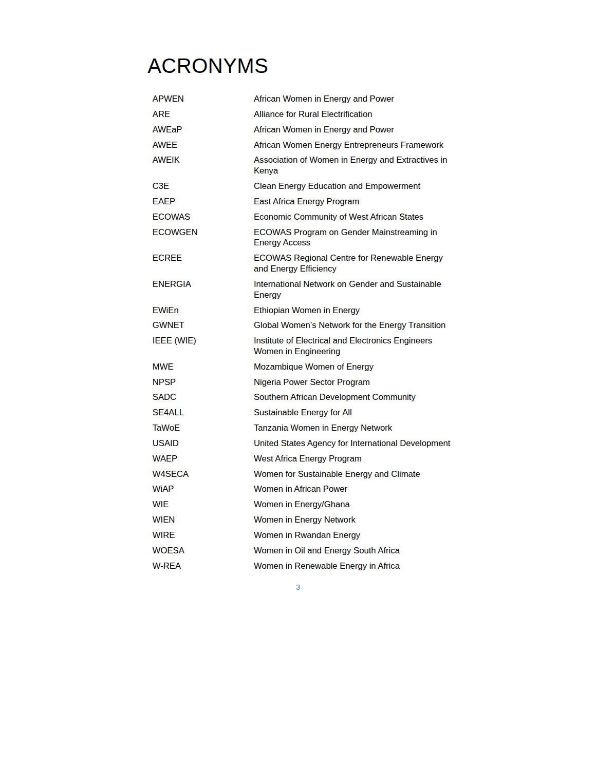ACRONYMS
| APWEN | African Women in Energy and Power |
| ARE | Alliance for Rural Electrification |
| AWEaP | African Women in Energy and Power |
| AWEE | African Women Energy Entrepreneurs Framework |
| AWEIK | Association of Women in Energy and Extractives in Kenya |
| C3E | Clean Energy Education and Empowerment |
| EAEP | East Africa Energy Program |
| ECOWAS | Economic Community of West African States |
| ECOWGEN | ECOWAS Program on Gender Mainstreaming in Energy Access |
| ECREE | ECOWAS Regional Centre for Renewable Energy and Energy Efficiency |
| ENERGIA | International Network on Gender and Sustainable Energy |
| EWiEn | Ethiopian Women in Energy |
| GWNET | Global Women’s Network for the Energy Transition |
| IEEE (WIE) | Institute of Electrical and Electronics Engineers Women in Engineering |
| MWE | Mozambique Women of Energy |
| NPSP | Nigeria Power Sector Program |
| SADC | Southern African Development Community |
| SE4ALL | Sustainable Energy for All |
| TaWoE | Tanzania Women in Energy Network |
| USAID | United States Agency for International Development |
| WAEP | West Africa Energy Program |
| W4SECA | Women for Sustainable Energy and Climate |
| WiAP | Women in African Power |
| WIE | Women in Energy/Ghana |
| WIEN | Women in Energy Network |
| WIRE | Women in Rwandan Energy |
| WOESA | Women in Oil and Energy South Africa |
| W-REA | Women in Renewable Energy in Africa |
3